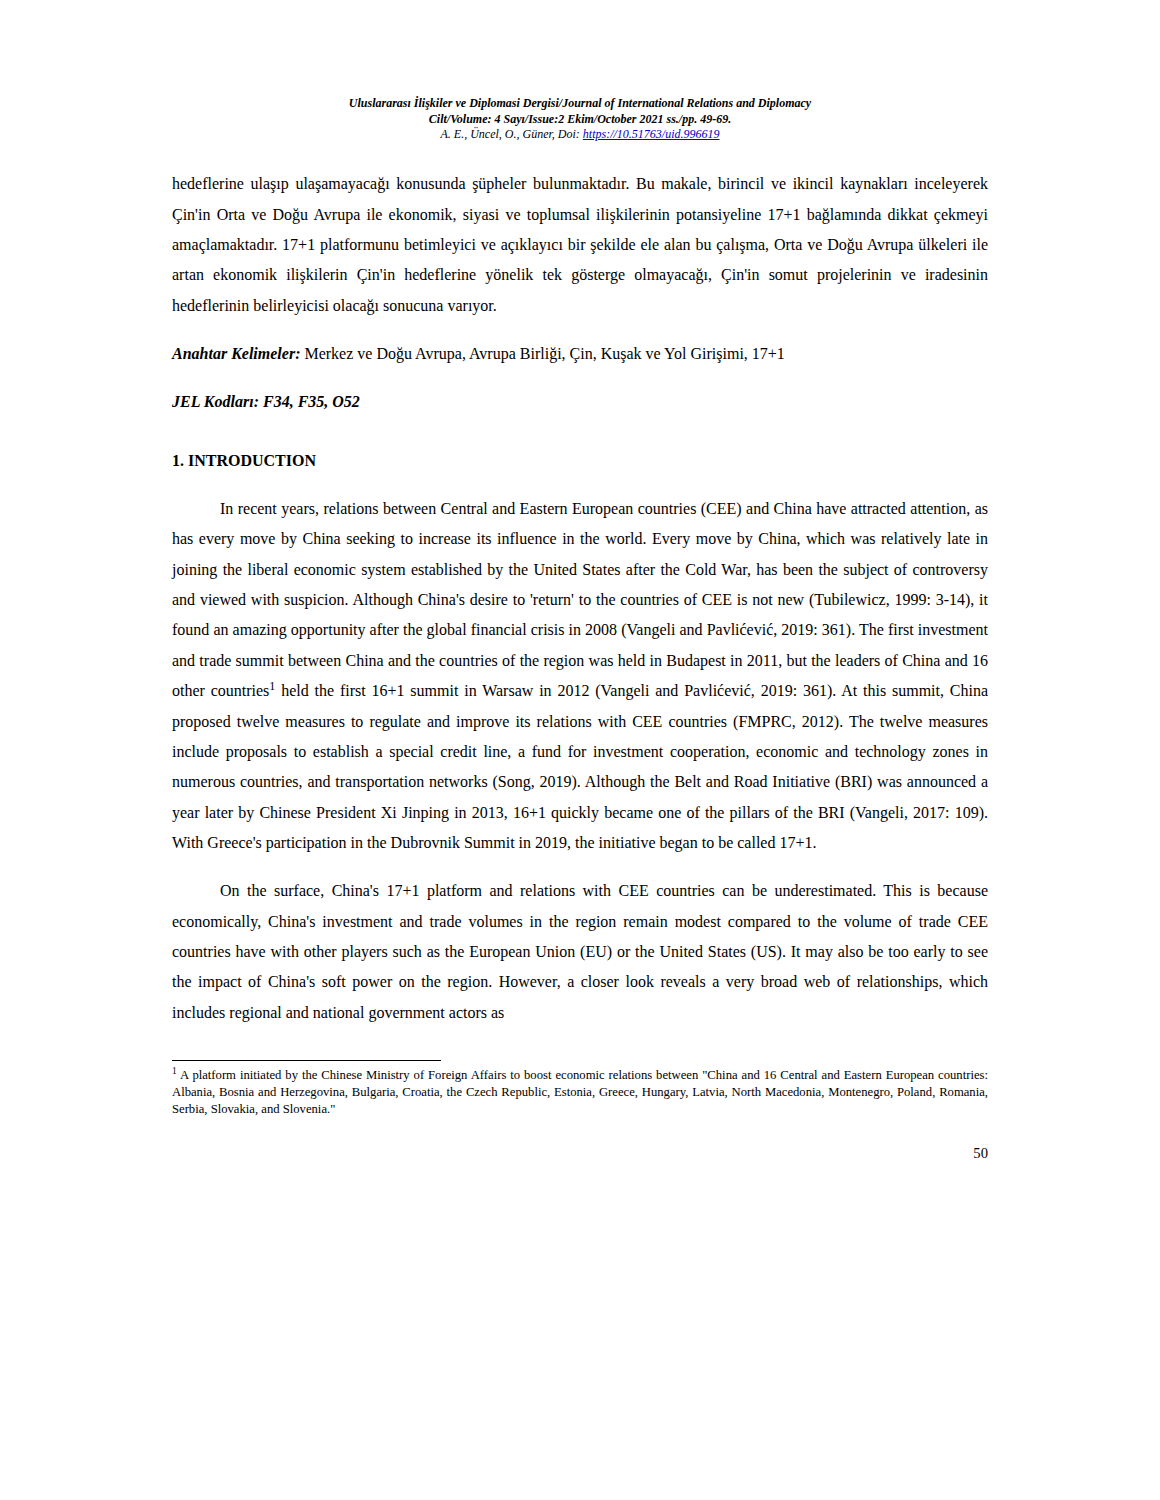Uluslararası İlişkiler ve Diplomasi Dergisi/Journal of International Relations and Diplomacy
Cilt/Volume: 4 Sayı/Issue:2 Ekim/October 2021 ss./pp. 49-69.
A. E., Üncel, O., Güner, Doi: https://10.51763/uid.996619
hedeflerine ulaşıp ulaşamayacağı konusunda şüpheler bulunmaktadır. Bu makale, birincil ve ikincil kaynakları inceleyerek Çin'in Orta ve Doğu Avrupa ile ekonomik, siyasi ve toplumsal ilişkilerinin potansiyeline 17+1 bağlamında dikkat çekmeyi amaçlamaktadır. 17+1 platformunu betimleyici ve açıklayıcı bir şekilde ele alan bu çalışma, Orta ve Doğu Avrupa ülkeleri ile artan ekonomik ilişkilerin Çin'in hedeflerine yönelik tek gösterge olmayacağı, Çin'in somut projelerinin ve iradesinin hedeflerinin belirleyicisi olacağı sonucuna varıyor.
Anahtar Kelimeler: Merkez ve Doğu Avrupa, Avrupa Birliği, Çin, Kuşak ve Yol Girişimi, 17+1
JEL Kodları: F34, F35, O52
1. INTRODUCTION
In recent years, relations between Central and Eastern European countries (CEE) and China have attracted attention, as has every move by China seeking to increase its influence in the world. Every move by China, which was relatively late in joining the liberal economic system established by the United States after the Cold War, has been the subject of controversy and viewed with suspicion. Although China's desire to 'return' to the countries of CEE is not new (Tubilewicz, 1999: 3-14), it found an amazing opportunity after the global financial crisis in 2008 (Vangeli and Pavlićević, 2019: 361). The first investment and trade summit between China and the countries of the region was held in Budapest in 2011, but the leaders of China and 16 other countries1 held the first 16+1 summit in Warsaw in 2012 (Vangeli and Pavlićević, 2019: 361). At this summit, China proposed twelve measures to regulate and improve its relations with CEE countries (FMPRC, 2012). The twelve measures include proposals to establish a special credit line, a fund for investment cooperation, economic and technology zones in numerous countries, and transportation networks (Song, 2019). Although the Belt and Road Initiative (BRI) was announced a year later by Chinese President Xi Jinping in 2013, 16+1 quickly became one of the pillars of the BRI (Vangeli, 2017: 109). With Greece's participation in the Dubrovnik Summit in 2019, the initiative began to be called 17+1.
On the surface, China's 17+1 platform and relations with CEE countries can be underestimated. This is because economically, China's investment and trade volumes in the region remain modest compared to the volume of trade CEE countries have with other players such as the European Union (EU) or the United States (US). It may also be too early to see the impact of China's soft power on the region. However, a closer look reveals a very broad web of relationships, which includes regional and national government actors as
1 A platform initiated by the Chinese Ministry of Foreign Affairs to boost economic relations between "China and 16 Central and Eastern European countries: Albania, Bosnia and Herzegovina, Bulgaria, Croatia, the Czech Republic, Estonia, Greece, Hungary, Latvia, North Macedonia, Montenegro, Poland, Romania, Serbia, Slovakia, and Slovenia."
50